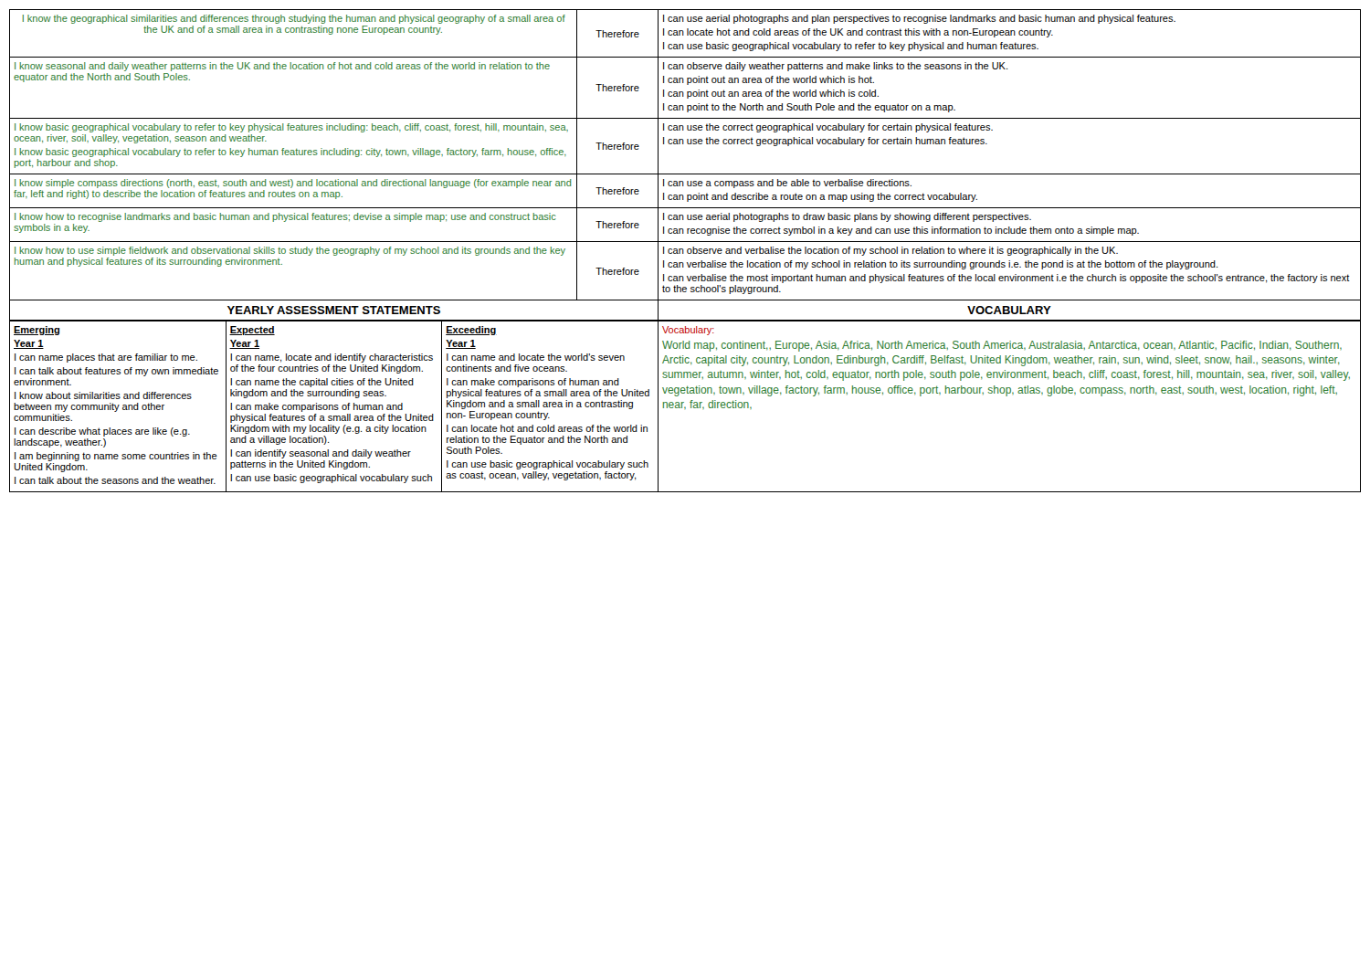| I know the geographical similarities and differences through studying the human and physical geography of a small area of the UK and of a small area in a contrasting none European country. | Therefore | I can use aerial photographs and plan perspectives to recognise landmarks and basic human and physical features. I can locate hot and cold areas of the UK and contrast this with a non-European country. I can use basic geographical vocabulary to refer to key physical and human features. |
| I know seasonal and daily weather patterns in the UK and the location of hot and cold areas of the world in relation to the equator and the North and South Poles. | Therefore | I can observe daily weather patterns and make links to the seasons in the UK. I can point out an area of the world which is hot. I can point out an area of the world which is cold. I can point to the North and South Pole and the equator on a map. |
| I know basic geographical vocabulary to refer to key physical features including: beach, cliff, coast, forest, hill, mountain, sea, ocean, river, soil, valley, vegetation, season and weather. I know basic geographical vocabulary to refer to key human features including: city, town, village, factory, farm, house, office, port, harbour and shop. | Therefore | I can use the correct geographical vocabulary for certain physical features. I can use the correct geographical vocabulary for certain human features. |
| I know simple compass directions (north, east, south and west) and locational and directional language (for example near and far, left and right) to describe the location of features and routes on a map. | Therefore | I can use a compass and be able to verbalise directions. I can point and describe a route on a map using the correct vocabulary. |
| I know how to recognise landmarks and basic human and physical features; devise a simple map; use and construct basic symbols in a key. | Therefore | I can use aerial photographs to draw basic plans by showing different perspectives. I can recognise the correct symbol in a key and can use this information to include them onto a simple map. |
| I know how to use simple fieldwork and observational skills to study the geography of my school and its grounds and the key human and physical features of its surrounding environment. | Therefore | I can observe and verbalise the location of my school in relation to where it is geographically in the UK. I can verbalise the location of my school in relation to its surrounding grounds i.e. the pond is at the bottom of the playground. I can verbalise the most important human and physical features of the local environment i.e the church is opposite the school's entrance, the factory is next to the school's playground. |
| YEARLY ASSESSMENT STATEMENTS | VOCABULARY |
| Emerging Year 1 I can name places that are familiar to me. I can talk about features of my own immediate environment. I know about similarities and differences between my community and other communities. I can describe what places are like (e.g. landscape, weather.) I am beginning to name some countries in the United Kingdom. I can talk about the seasons and the weather. | Expected Year 1 I can name, locate and identify characteristics of the four countries of the United Kingdom. I can name the capital cities of the United kingdom and the surrounding seas. I can make comparisons of human and physical features of a small area of the United Kingdom with my locality (e.g. a city location and a village location). I can identify seasonal and daily weather patterns in the United Kingdom. I can use basic geographical vocabulary such | Exceeding Year 1 I can name and locate the world's seven continents and five oceans. I can make comparisons of human and physical features of a small area of the United Kingdom and a small area in a contrasting non- European country. I can locate hot and cold areas of the world in relation to the Equator and the North and South Poles. I can use basic geographical vocabulary such as coast, ocean, valley, vegetation, factory, | Vocabulary: World map, continent,, Europe, Asia, Africa, North America, South America, Australasia, Antarctica, ocean, Atlantic, Pacific, Indian, Southern, Arctic, capital city, country, London, Edinburgh, Cardiff, Belfast, United Kingdom, weather, rain, sun, wind, sleet, snow, hail., seasons, winter, summer, autumn, winter, hot, cold, equator, north pole, south pole, environment, beach, cliff, coast, forest, hill, mountain, sea, river, soil, valley, vegetation, town, village, factory, farm, house, office, port, harbour, shop, atlas, globe, compass, north, east, south, west, location, right, left, near, far, direction, |